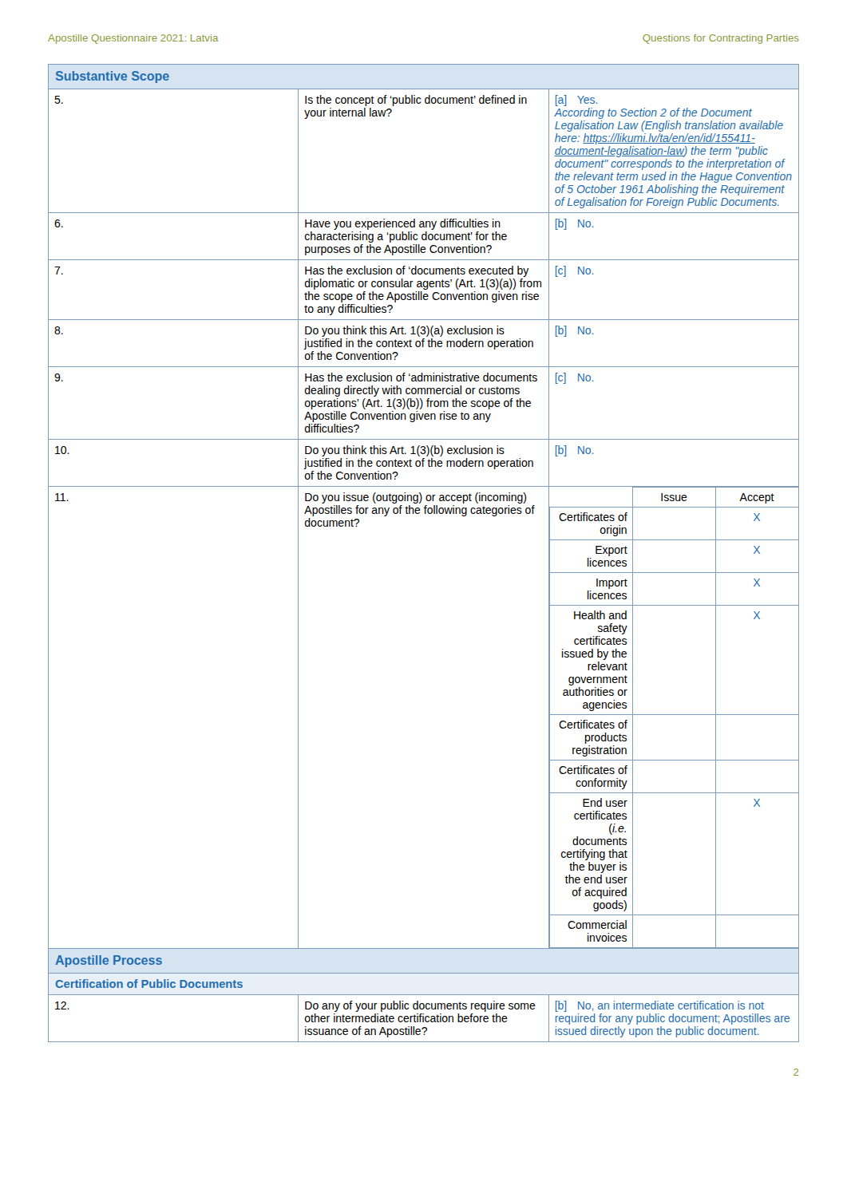Apostille Questionnaire 2021: Latvia
Questions for Contracting Parties
| Substantive Scope |
| 5. | Is the concept of ‘public document’ defined in your internal law? | [a] Yes. According to Section 2 of the Document Legalisation Law (English translation available here: https://likumi.lv/ta/en/en/id/155411-document-legalisation-law ) the term "public document" corresponds to the interpretation of the relevant term used in the Hague Convention of 5 October 1961 Abolishing the Requirement of Legalisation for Foreign Public Documents. |
| 6. | Have you experienced any difficulties in characterising a ‘public document’ for the purposes of the Apostille Convention? | [b] No. |
| 7. | Has the exclusion of ‘documents executed by diplomatic or consular agents’ (Art. 1(3)(a)) from the scope of the Apostille Convention given rise to any difficulties? | [c] No. |
| 8. | Do you think this Art. 1(3)(a) exclusion is justified in the context of the modern operation of the Convention? | [b] No. |
| 9. | Has the exclusion of ‘administrative documents dealing directly with commercial or customs operations’ (Art. 1(3)(b)) from the scope of the Apostille Convention given rise to any difficulties? | [c] No. |
| 10. | Do you think this Art. 1(3)(b) exclusion is justified in the context of the modern operation of the Convention? | [b] No. |
| 11. | Do you issue (outgoing) or accept (incoming) Apostilles for any of the following categories of document? | / / Issue / Accept / / Certificates of origin / / X / / Export licences / / X / / Import licences / / X / / Health and safety certificates issued by the relevant government authorities or agencies / / X / / Certificates of products registration / / / / Certificates of conformity / / / / End user certificates ( i.e. documents certifying that the buyer is the end user of acquired goods) / / X / / Commercial invoices / / / |
| Apostille Process |
| Certification of Public Documents |
| 12. | Do any of your public documents require some other intermediate certification before the issuance of an Apostille? | [b] No, an intermediate certification is not required for any public document; Apostilles are issued directly upon the public document. |
2